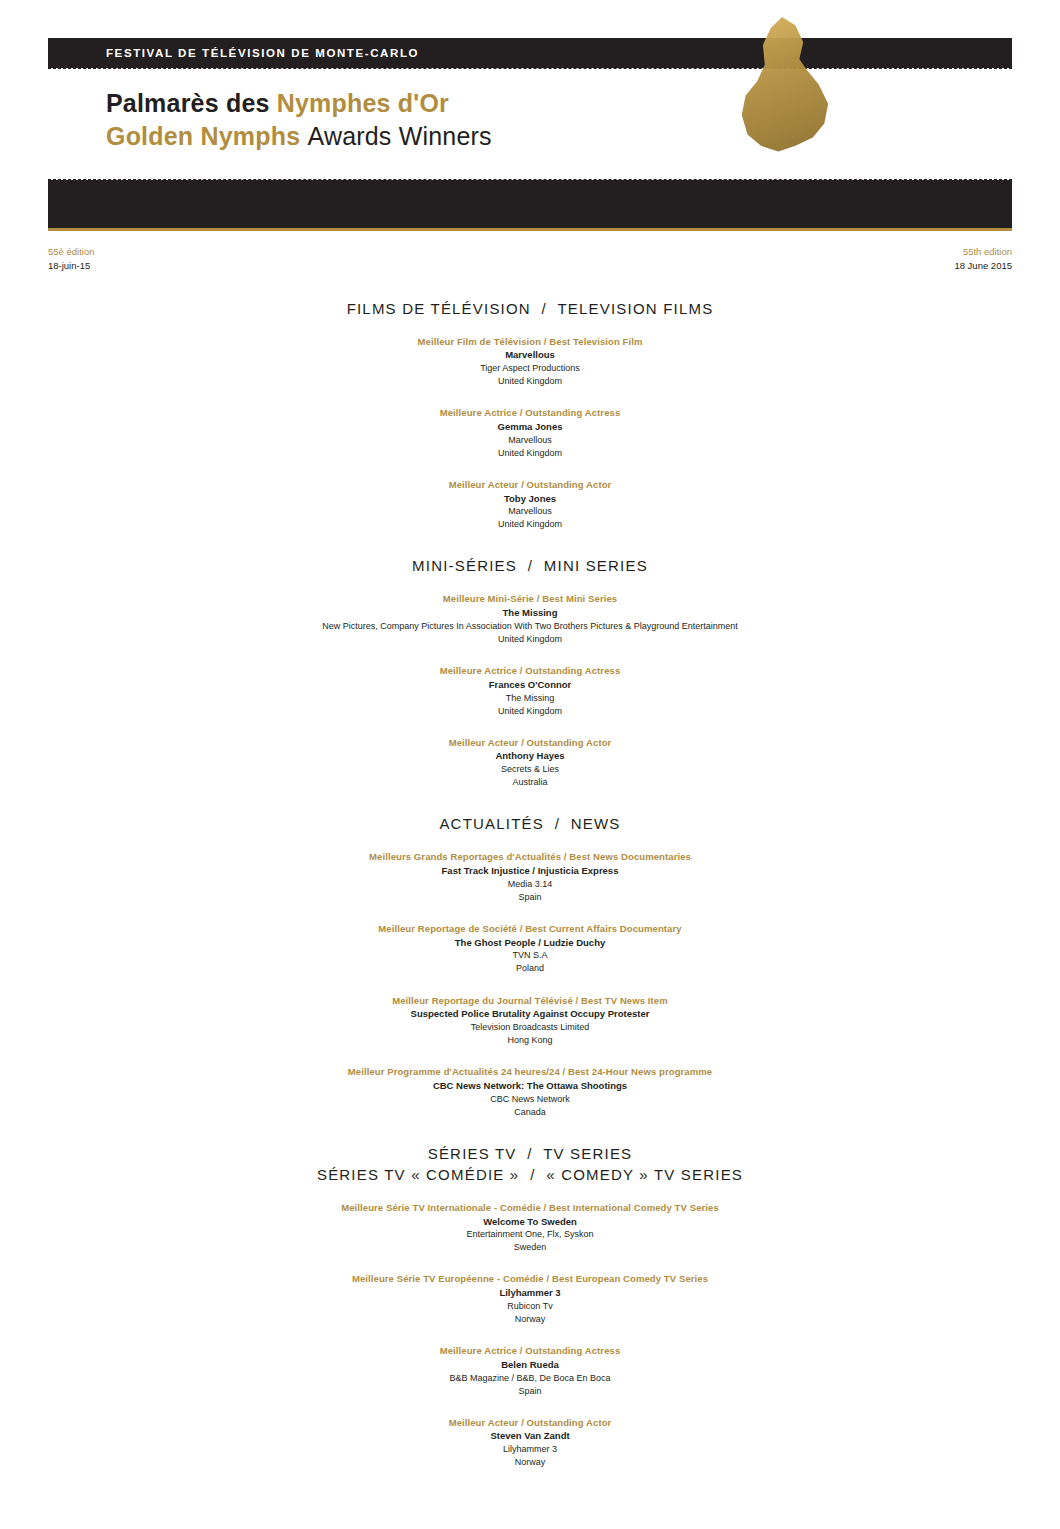Festival de Télévision de Monte-Carlo
Palmarès des Nymphes d'Or
Golden Nymphs Awards Winners
55è édition
18-juin-15
55th edition
18 June 2015
FILMS DE TÉLÉVISION / TELEVISION FILMS
Meilleur Film de Télévision / Best Television Film
Marvellous
Tiger Aspect Productions
United Kingdom
Meilleure Actrice / Outstanding Actress
Gemma Jones
Marvellous
United Kingdom
Meilleur Acteur / Outstanding Actor
Toby Jones
Marvellous
United Kingdom
MINI-SÉRIES / MINI SERIES
Meilleure Mini-Série / Best Mini Series
The Missing
New Pictures, Company Pictures In Association With Two Brothers Pictures & Playground Entertainment
United Kingdom
Meilleure Actrice / Outstanding Actress
Frances O'Connor
The Missing
United Kingdom
Meilleur Acteur / Outstanding Actor
Anthony Hayes
Secrets & Lies
Australia
ACTUALITÉS / NEWS
Meilleurs Grands Reportages d'Actualités / Best News Documentaries
Fast Track Injustice / Injusticia Express
Media 3.14
Spain
Meilleur Reportage de Société / Best Current Affairs Documentary
The Ghost People / Ludzie Duchy
TVN S.A
Poland
Meilleur Reportage du Journal Télévisé / Best TV News Item
Suspected Police Brutality Against Occupy Protester
Television Broadcasts Limited
Hong Kong
Meilleur Programme d'Actualités 24 heures/24 / Best 24-Hour News programme
CBC News Network: The Ottawa Shootings
CBC News Network
Canada
SÉRIES TV / TV SERIES
SÉRIES TV « COMÉDIE » / « COMEDY » TV SERIES
Meilleure Série TV Internationale - Comédie / Best International Comedy TV Series
Welcome To Sweden
Entertainment One, Flx, Syskon
Sweden
Meilleure Série TV Européenne - Comédie / Best European Comedy TV Series
Lilyhammer 3
Rubicon Tv
Norway
Meilleure Actrice / Outstanding Actress
Belen Rueda
B&B Magazine / B&B, De Boca En Boca
Spain
Meilleur Acteur / Outstanding Actor
Steven Van Zandt
Lilyhammer 3
Norway